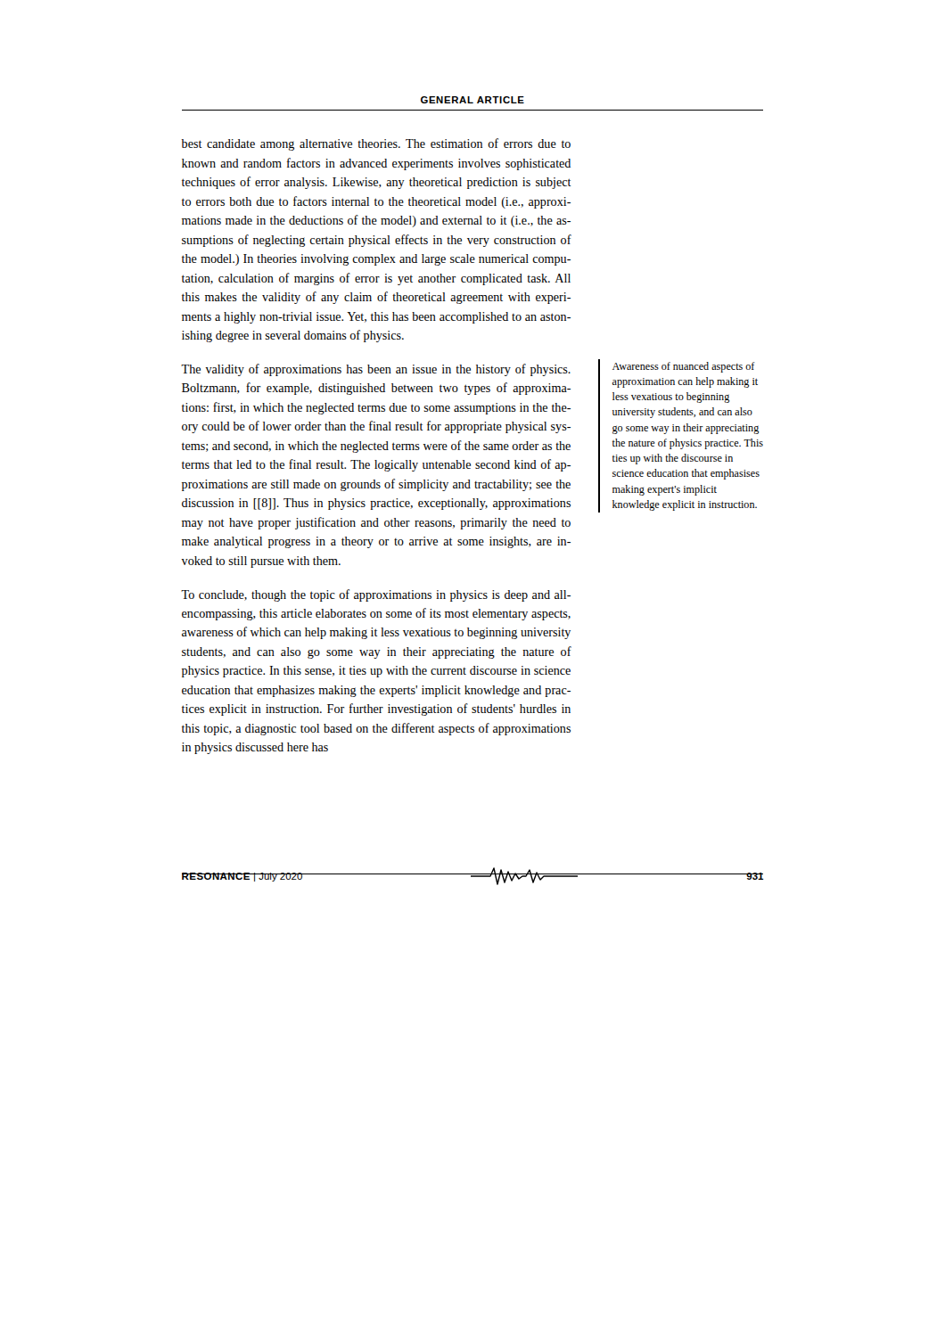GENERAL ARTICLE
best candidate among alternative theories. The estimation of errors due to known and random factors in advanced experiments involves sophisticated techniques of error analysis. Likewise, any theoretical prediction is subject to errors both due to factors internal to the theoretical model (i.e., approximations made in the deductions of the model) and external to it (i.e., the assumptions of neglecting certain physical effects in the very construction of the model.) In theories involving complex and large scale numerical computation, calculation of margins of error is yet another complicated task. All this makes the validity of any claim of theoretical agreement with experiments a highly non-trivial issue. Yet, this has been accomplished to an astonishing degree in several domains of physics.
The validity of approximations has been an issue in the history of physics. Boltzmann, for example, distinguished between two types of approximations: first, in which the neglected terms due to some assumptions in the theory could be of lower order than the final result for appropriate physical systems; and second, in which the neglected terms were of the same order as the terms that led to the final result. The logically untenable second kind of approximations are still made on grounds of simplicity and tractability; see the discussion in [[8]]. Thus in physics practice, exceptionally, approximations may not have proper justification and other reasons, primarily the need to make analytical progress in a theory or to arrive at some insights, are invoked to still pursue with them.
To conclude, though the topic of approximations in physics is deep and all-encompassing, this article elaborates on some of its most elementary aspects, awareness of which can help making it less vexatious to beginning university students, and can also go some way in their appreciating the nature of physics practice. In this sense, it ties up with the current discourse in science education that emphasizes making the experts' implicit knowledge and practices explicit in instruction. For further investigation of students' hurdles in this topic, a diagnostic tool based on the different aspects of approximations in physics discussed here has
Awareness of nuanced aspects of approximation can help making it less vexatious to beginning university students, and can also go some way in their appreciating the nature of physics practice. This ties up with the discourse in science education that emphasises making expert's implicit knowledge explicit in instruction.
RESONANCE | July 2020
931